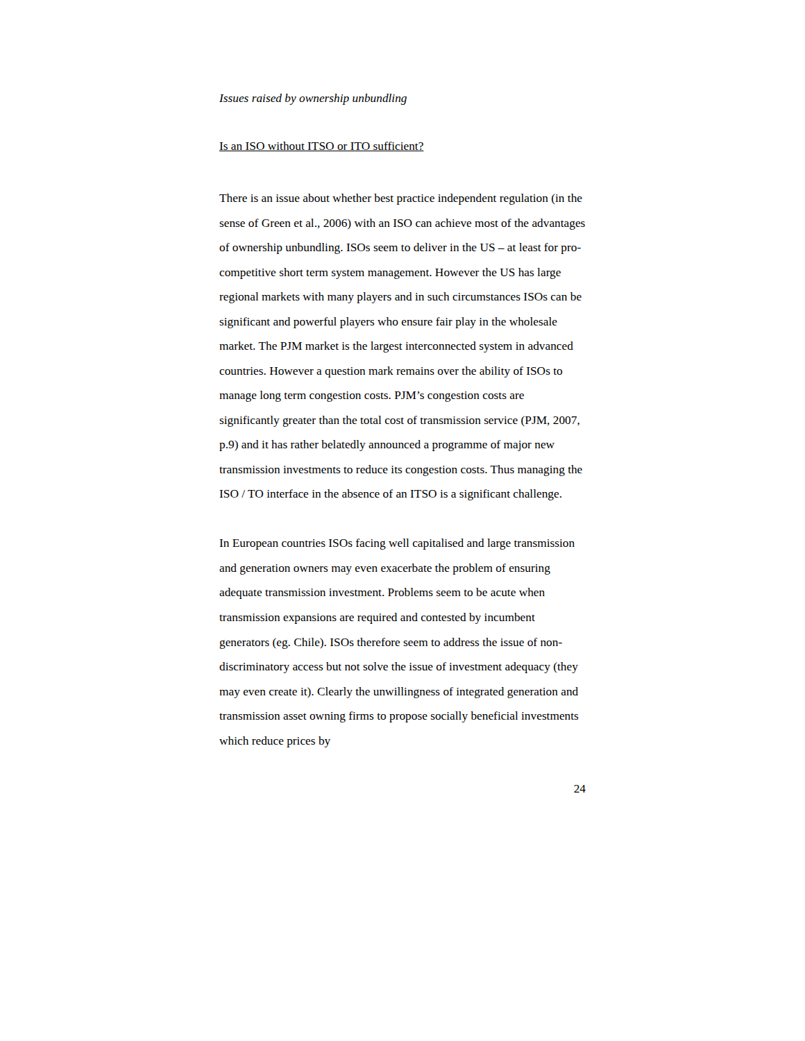Issues raised by ownership unbundling
Is an ISO without ITSO or ITO sufficient?
There is an issue about whether best practice independent regulation (in the sense of Green et al., 2006) with an ISO can achieve most of the advantages of ownership unbundling. ISOs seem to deliver in the US – at least for pro-competitive short term system management. However the US has large regional markets with many players and in such circumstances ISOs can be significant and powerful players who ensure fair play in the wholesale market. The PJM market is the largest interconnected system in advanced countries. However a question mark remains over the ability of ISOs to manage long term congestion costs. PJM’s congestion costs are significantly greater than the total cost of transmission service (PJM, 2007, p.9) and it has rather belatedly announced a programme of major new transmission investments to reduce its congestion costs. Thus managing the ISO / TO interface in the absence of an ITSO is a significant challenge.
In European countries ISOs facing well capitalised and large transmission and generation owners may even exacerbate the problem of ensuring adequate transmission investment. Problems seem to be acute when transmission expansions are required and contested by incumbent generators (eg. Chile). ISOs therefore seem to address the issue of non-discriminatory access but not solve the issue of investment adequacy (they may even create it). Clearly the unwillingness of integrated generation and transmission asset owning firms to propose socially beneficial investments which reduce prices by
24